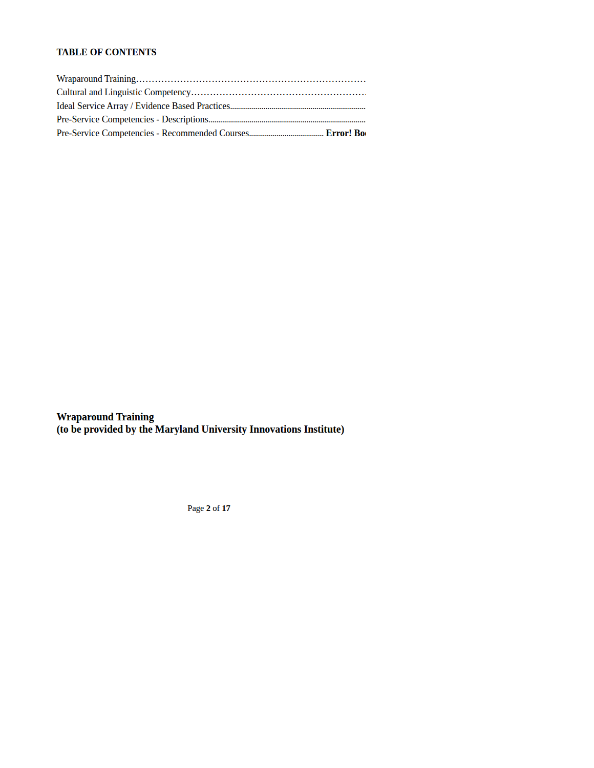TABLE OF CONTENTS
Wraparound Training…………………………………………………………………………..3-5
Cultural and Linguistic Competency…………………………………………………………..……………6
Ideal Service Array / Evidence Based Practices.............................................................................................. 7-11
Pre-Service Competencies - Descriptions..................................................................................................... 12-14
Pre-Service Competencies - Recommended Courses...................................... Error! Bookmark not defined.
Wraparound Training
(to be provided by the Maryland University Innovations Institute)
Page 2 of 17